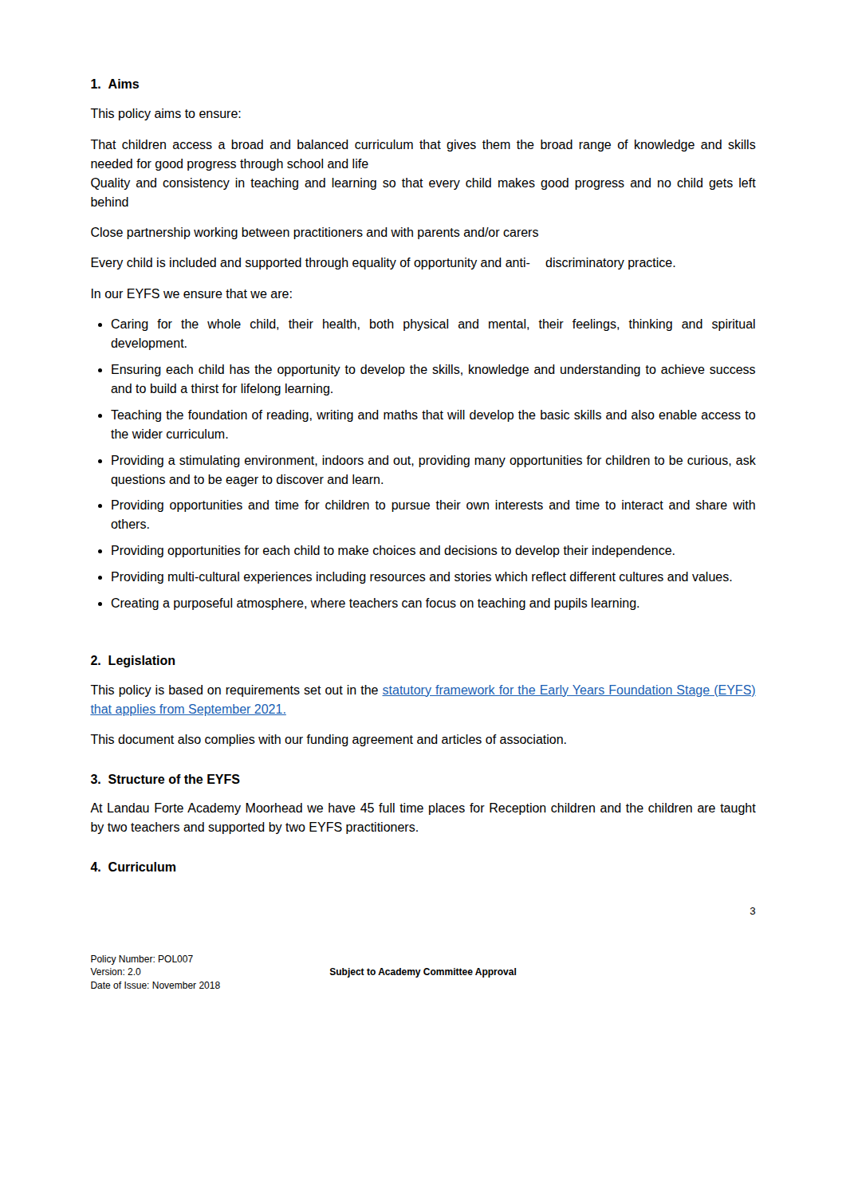1. Aims
This policy aims to ensure:
That children access a broad and balanced curriculum that gives them the broad range of knowledge and skills needed for good progress through school and life
Quality and consistency in teaching and learning so that every child makes good progress and no child gets left behind
Close partnership working between practitioners and with parents and/or carers
Every child is included and supported through equality of opportunity and anti-discriminatory practice.
In our EYFS we ensure that we are:
Caring for the whole child, their health, both physical and mental, their feelings, thinking and spiritual development.
Ensuring each child has the opportunity to develop the skills, knowledge and understanding to achieve success and to build a thirst for lifelong learning.
Teaching the foundation of reading, writing and maths that will develop the basic skills and also enable access to the wider curriculum.
Providing a stimulating environment, indoors and out, providing many opportunities for children to be curious, ask questions and to be eager to discover and learn.
Providing opportunities and time for children to pursue their own interests and time to interact and share with others.
Providing opportunities for each child to make choices and decisions to develop their independence.
Providing multi-cultural experiences including resources and stories which reflect different cultures and values.
Creating a purposeful atmosphere, where teachers can focus on teaching and pupils learning.
2. Legislation
This policy is based on requirements set out in the statutory framework for the Early Years Foundation Stage (EYFS) that applies from September 2021.
This document also complies with our funding agreement and articles of association.
3. Structure of the EYFS
At Landau Forte Academy Moorhead we have 45 full time places for Reception children and the children are taught by two teachers and supported by two EYFS practitioners.
4. Curriculum
3
Policy Number: POL007
Version: 2.0
Date of Issue: November 2018 Subject to Academy Committee Approval